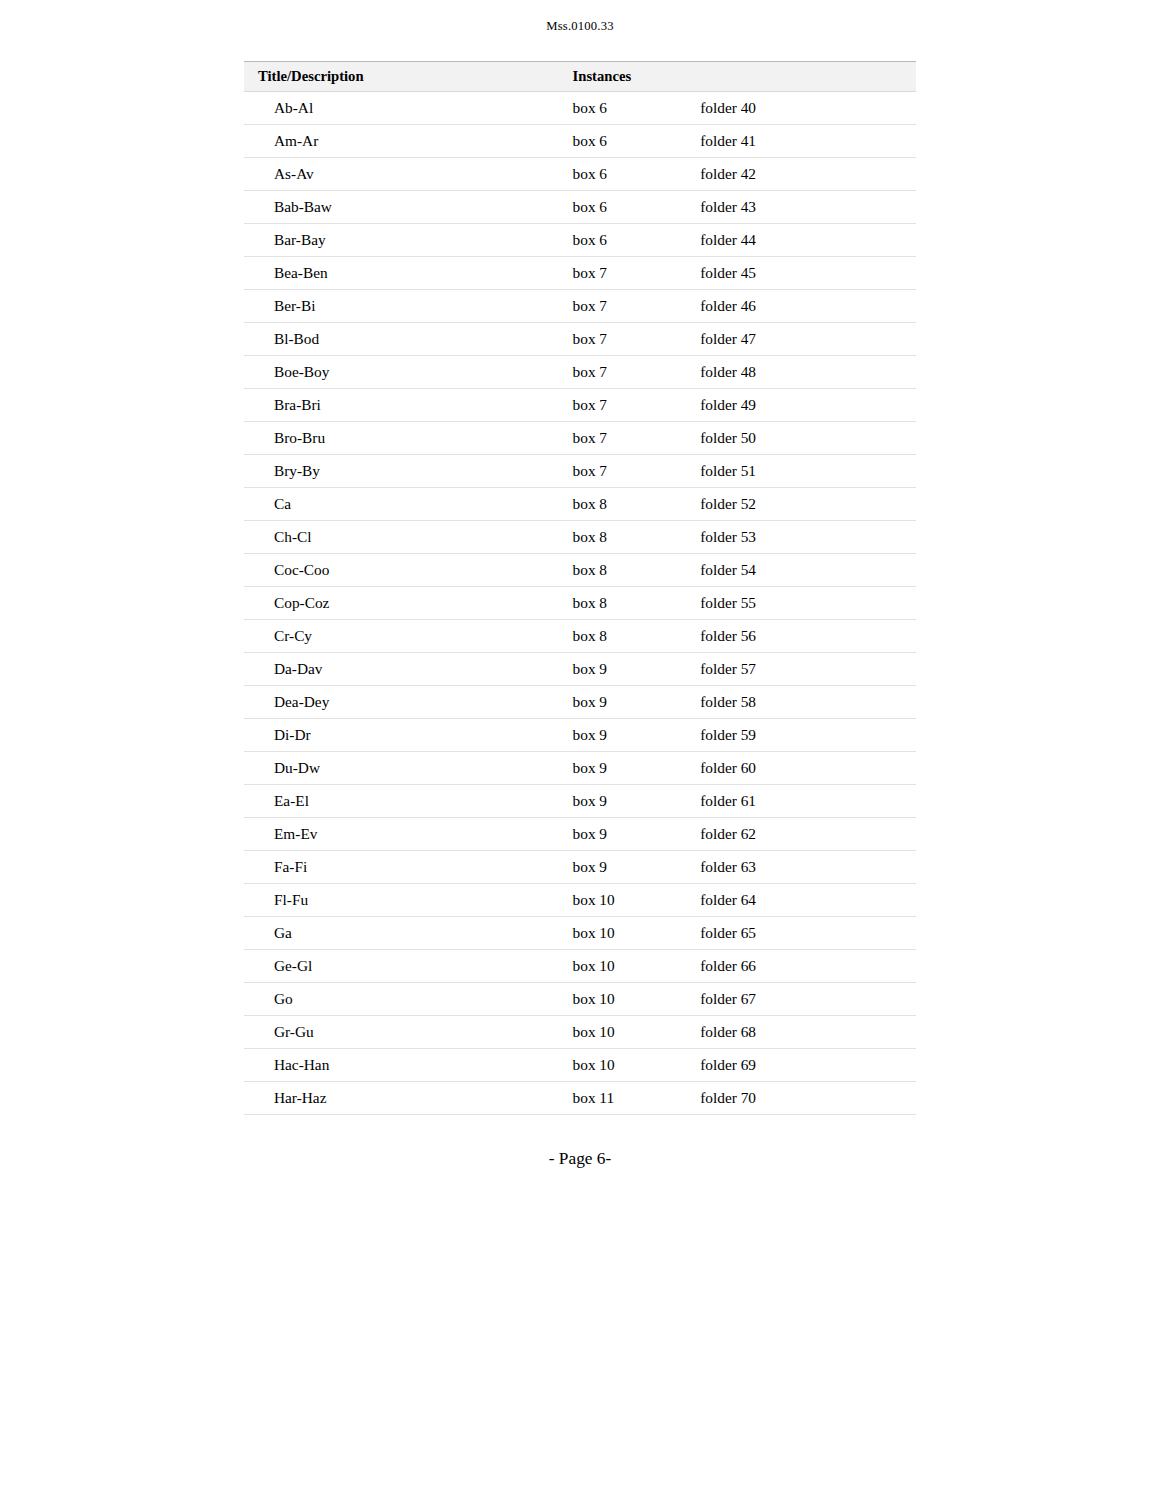Mss.0100.33
| Title/Description | Instances |
| --- | --- |
| Ab-Al | box 6 | folder 40 |
| Am-Ar | box 6 | folder 41 |
| As-Av | box 6 | folder 42 |
| Bab-Baw | box 6 | folder 43 |
| Bar-Bay | box 6 | folder 44 |
| Bea-Ben | box 7 | folder 45 |
| Ber-Bi | box 7 | folder 46 |
| Bl-Bod | box 7 | folder 47 |
| Boe-Boy | box 7 | folder 48 |
| Bra-Bri | box 7 | folder 49 |
| Bro-Bru | box 7 | folder 50 |
| Bry-By | box 7 | folder 51 |
| Ca | box 8 | folder 52 |
| Ch-Cl | box 8 | folder 53 |
| Coc-Coo | box 8 | folder 54 |
| Cop-Coz | box 8 | folder 55 |
| Cr-Cy | box 8 | folder 56 |
| Da-Dav | box 9 | folder 57 |
| Dea-Dey | box 9 | folder 58 |
| Di-Dr | box 9 | folder 59 |
| Du-Dw | box 9 | folder 60 |
| Ea-El | box 9 | folder 61 |
| Em-Ev | box 9 | folder 62 |
| Fa-Fi | box 9 | folder 63 |
| Fl-Fu | box 10 | folder 64 |
| Ga | box 10 | folder 65 |
| Ge-Gl | box 10 | folder 66 |
| Go | box 10 | folder 67 |
| Gr-Gu | box 10 | folder 68 |
| Hac-Han | box 10 | folder 69 |
| Har-Haz | box 11 | folder 70 |
- Page 6-